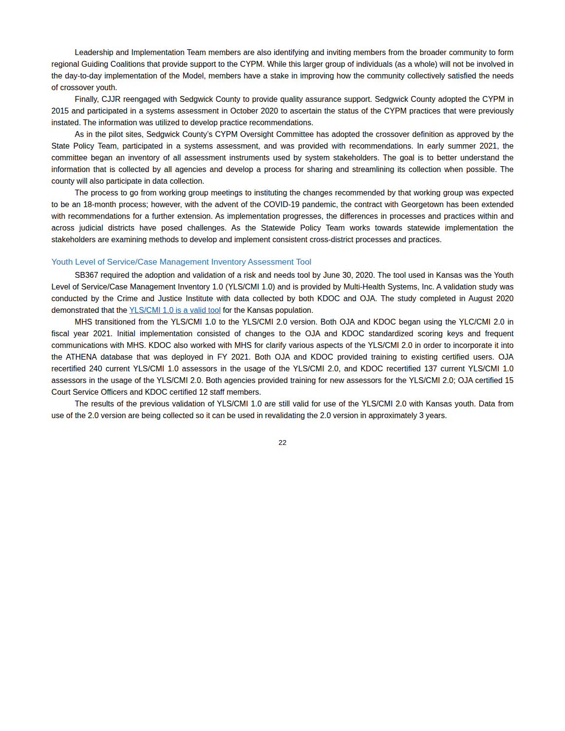Leadership and Implementation Team members are also identifying and inviting members from the broader community to form regional Guiding Coalitions that provide support to the CYPM. While this larger group of individuals (as a whole) will not be involved in the day-to-day implementation of the Model, members have a stake in improving how the community collectively satisfied the needs of crossover youth.
Finally, CJJR reengaged with Sedgwick County to provide quality assurance support. Sedgwick County adopted the CYPM in 2015 and participated in a systems assessment in October 2020 to ascertain the status of the CYPM practices that were previously instated. The information was utilized to develop practice recommendations.
As in the pilot sites, Sedgwick County’s CYPM Oversight Committee has adopted the crossover definition as approved by the State Policy Team, participated in a systems assessment, and was provided with recommendations. In early summer 2021, the committee began an inventory of all assessment instruments used by system stakeholders. The goal is to better understand the information that is collected by all agencies and develop a process for sharing and streamlining its collection when possible. The county will also participate in data collection.
The process to go from working group meetings to instituting the changes recommended by that working group was expected to be an 18-month process; however, with the advent of the COVID-19 pandemic, the contract with Georgetown has been extended with recommendations for a further extension. As implementation progresses, the differences in processes and practices within and across judicial districts have posed challenges. As the Statewide Policy Team works towards statewide implementation the stakeholders are examining methods to develop and implement consistent cross-district processes and practices.
Youth Level of Service/Case Management Inventory Assessment Tool
SB367 required the adoption and validation of a risk and needs tool by June 30, 2020. The tool used in Kansas was the Youth Level of Service/Case Management Inventory 1.0 (YLS/CMI 1.0) and is provided by Multi-Health Systems, Inc. A validation study was conducted by the Crime and Justice Institute with data collected by both KDOC and OJA. The study completed in August 2020 demonstrated that the YLS/CMI 1.0 is a valid tool for the Kansas population.
MHS transitioned from the YLS/CMI 1.0 to the YLS/CMI 2.0 version. Both OJA and KDOC began using the YLC/CMI 2.0 in fiscal year 2021. Initial implementation consisted of changes to the OJA and KDOC standardized scoring keys and frequent communications with MHS. KDOC also worked with MHS for clarify various aspects of the YLS/CMI 2.0 in order to incorporate it into the ATHENA database that was deployed in FY 2021. Both OJA and KDOC provided training to existing certified users. OJA recertified 240 current YLS/CMI 1.0 assessors in the usage of the YLS/CMI 2.0, and KDOC recertified 137 current YLS/CMI 1.0 assessors in the usage of the YLS/CMI 2.0. Both agencies provided training for new assessors for the YLS/CMI 2.0; OJA certified 15 Court Service Officers and KDOC certified 12 staff members.
The results of the previous validation of YLS/CMI 1.0 are still valid for use of the YLS/CMI 2.0 with Kansas youth. Data from use of the 2.0 version are being collected so it can be used in revalidating the 2.0 version in approximately 3 years.
22